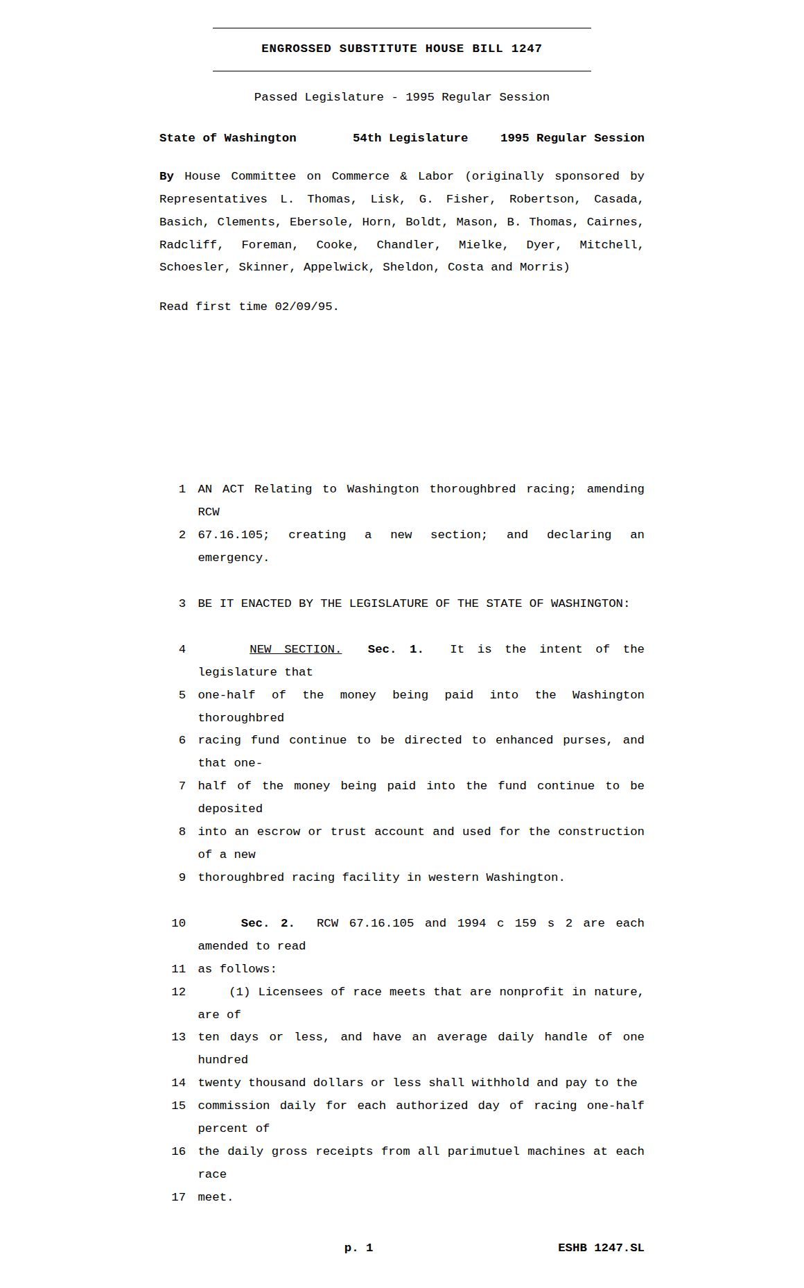ENGROSSED SUBSTITUTE HOUSE BILL 1247
Passed Legislature - 1995 Regular Session
State of Washington 54th Legislature 1995 Regular Session
By House Committee on Commerce & Labor (originally sponsored by Representatives L. Thomas, Lisk, G. Fisher, Robertson, Casada, Basich, Clements, Ebersole, Horn, Boldt, Mason, B. Thomas, Cairnes, Radcliff, Foreman, Cooke, Chandler, Mielke, Dyer, Mitchell, Schoesler, Skinner, Appelwick, Sheldon, Costa and Morris)
Read first time 02/09/95.
1 AN ACT Relating to Washington thoroughbred racing; amending RCW
267.16.105; creating a new section; and declaring an emergency.
3 BE IT ENACTED BY THE LEGISLATURE OF THE STATE OF WASHINGTON:
4 NEW SECTION. Sec. 1. It is the intent of the legislature that
5one-half of the money being paid into the Washington thoroughbred
6racing fund continue to be directed to enhanced purses, and that one-
7half of the money being paid into the fund continue to be deposited
8into an escrow or trust account and used for the construction of a new
9thoroughbred racing facility in western Washington.
10 Sec. 2. RCW 67.16.105 and 1994 c 159 s 2 are each amended to read
11as follows:
12 (1) Licensees of race meets that are nonprofit in nature, are of
13ten days or less, and have an average daily handle of one hundred
14twenty thousand dollars or less shall withhold and pay to the
15commission daily for each authorized day of racing one-half percent of
16the daily gross receipts from all parimutuel machines at each race
17meet.
p. 1 ESHB 1247.SL